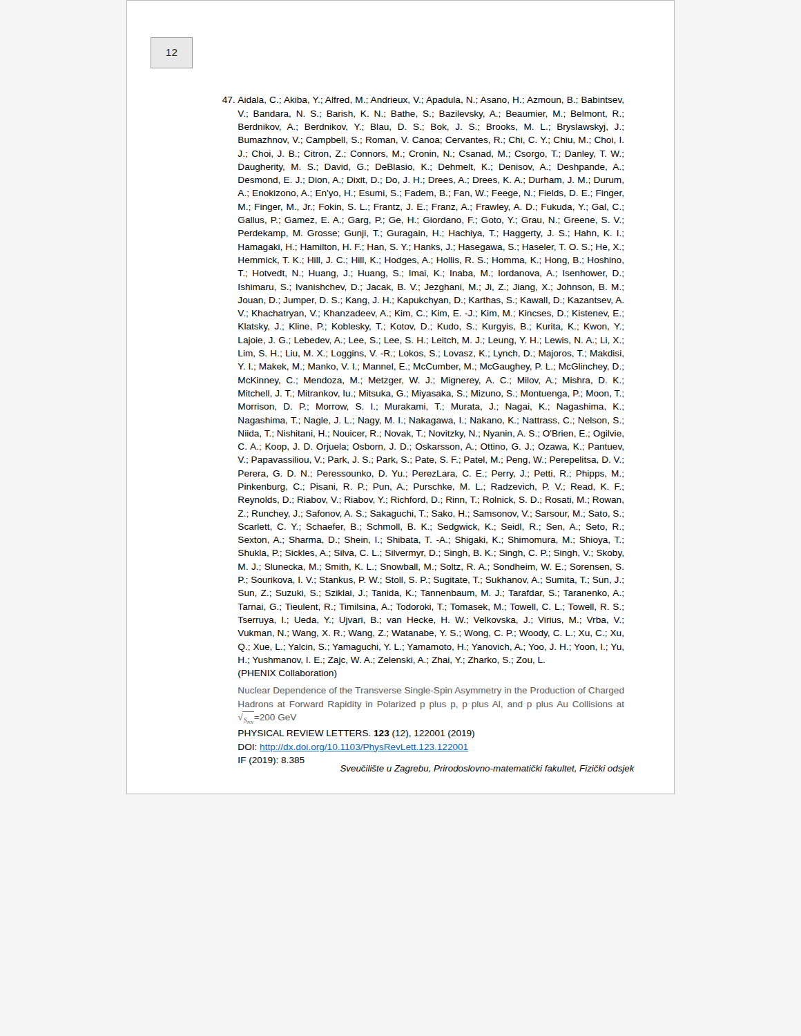12
Aidala, C.; Akiba, Y.; Alfred, M.; Andrieux, V.; Apadula, N.; Asano, H.; Azmoun, B.; Babintsev, V.; Bandara, N. S.; Barish, K. N.; Bathe, S.; Bazilevsky, A.; Beaumier, M.; Belmont, R.; Berdnikov, A.; Berdnikov, Y.; Blau, D. S.; Bok, J. S.; Brooks, M. L.; Bryslawskyj, J.; Bumazhnov, V.; Campbell, S.; Roman, V. Canoa; Cervantes, R.; Chi, C. Y.; Chiu, M.; Choi, I. J.; Choi, J. B.; Citron, Z.; Connors, M.; Cronin, N.; Csanad, M.; Csorgo, T.; Danley, T. W.; Daugherity, M. S.; David, G.; DeBlasio, K.; Dehmelt, K.; Denisov, A.; Deshpande, A.; Desmond, E. J.; Dion, A.; Dixit, D.; Do, J. H.; Drees, A.; Drees, K. A.; Durham, J. M.; Durum, A.; Enokizono, A.; En'yo, H.; Esumi, S.; Fadem, B.; Fan, W.; Feege, N.; Fields, D. E.; Finger, M.; Finger, M., Jr.; Fokin, S. L.; Frantz, J. E.; Franz, A.; Frawley, A. D.; Fukuda, Y.; Gal, C.; Gallus, P.; Gamez, E. A.; Garg, P.; Ge, H.; Giordano, F.; Goto, Y.; Grau, N.; Greene, S. V.; Perdekamp, M. Grosse; Gunji, T.; Guragain, H.; Hachiya, T.; Haggerty, J. S.; Hahn, K. I.; Hamagaki, H.; Hamilton, H. F.; Han, S. Y.; Hanks, J.; Hasegawa, S.; Haseler, T. O. S.; He, X.; Hemmick, T. K.; Hill, J. C.; Hill, K.; Hodges, A.; Hollis, R. S.; Homma, K.; Hong, B.; Hoshino, T.; Hotvedt, N.; Huang, J.; Huang, S.; Imai, K.; Inaba, M.; Iordanova, A.; Isenhower, D.; Ishimaru, S.; Ivanishchev, D.; Jacak, B. V.; Jezghani, M.; Ji, Z.; Jiang, X.; Johnson, B. M.; Jouan, D.; Jumper, D. S.; Kang, J. H.; Kapukchyan, D.; Karthas, S.; Kawall, D.; Kazantsev, A. V.; Khachatryan, V.; Khanzadeev, A.; Kim, C.; Kim, E. -J.; Kim, M.; Kincses, D.; Kistenev, E.; Klatsky, J.; Kline, P.; Koblesky, T.; Kotov, D.; Kudo, S.; Kurgyis, B.; Kurita, K.; Kwon, Y.; Lajoie, J. G.; Lebedev, A.; Lee, S.; Lee, S. H.; Leitch, M. J.; Leung, Y. H.; Lewis, N. A.; Li, X.; Lim, S. H.; Liu, M. X.; Loggins, V. -R.; Lokos, S.; Lovasz, K.; Lynch, D.; Majoros, T.; Makdisi, Y. I.; Makek, M.; Manko, V. I.; Mannel, E.; McCumber, M.; McGaughey, P. L.; McGlinchey, D.; McKinney, C.; Mendoza, M.; Metzger, W. J.; Mignerey, A. C.; Milov, A.; Mishra, D. K.; Mitchell, J. T.; Mitrankov, Iu.; Mitsuka, G.; Miyasaka, S.; Mizuno, S.; Montuenga, P.; Moon, T.; Morrison, D. P.; Morrow, S. I.; Murakami, T.; Murata, J.; Nagai, K.; Nagashima, K.; Nagashima, T.; Nagle, J. L.; Nagy, M. I.; Nakagawa, I.; Nakano, K.; Nattrass, C.; Nelson, S.; Niida, T.; Nishitani, H.; Nouicer, R.; Novak, T.; Novitzky, N.; Nyanin, A. S.; O'Brien, E.; Ogilvie, C. A.; Koop, J. D. Orjuela; Osborn, J. D.; Oskarsson, A.; Ottino, G. J.; Ozawa, K.; Pantuev, V.; Papavassiliou, V.; Park, J. S.; Park, S.; Pate, S. F.; Patel, M.; Peng, W.; Perepelitsa, D. V.; Perera, G. D. N.; Peressounko, D. Yu.; PerezLara, C. E.; Perry, J.; Petti, R.; Phipps, M.; Pinkenburg, C.; Pisani, R. P.; Pun, A.; Purschke, M. L.; Radzevich, P. V.; Read, K. F.; Reynolds, D.; Riabov, V.; Riabov, Y.; Richford, D.; Rinn, T.; Rolnick, S. D.; Rosati, M.; Rowan, Z.; Runchey, J.; Safonov, A. S.; Sakaguchi, T.; Sako, H.; Samsonov, V.; Sarsour, M.; Sato, S.; Scarlett, C. Y.; Schaefer, B.; Schmoll, B. K.; Sedgwick, K.; Seidl, R.; Sen, A.; Seto, R.; Sexton, A.; Sharma, D.; Shein, I.; Shibata, T. -A.; Shigaki, K.; Shimomura, M.; Shioya, T.; Shukla, P.; Sickles, A.; Silva, C. L.; Silvermyr, D.; Singh, B. K.; Singh, C. P.; Singh, V.; Skoby, M. J.; Slunecka, M.; Smith, K. L.; Snowball, M.; Soltz, R. A.; Sondheim, W. E.; Sorensen, S. P.; Sourikova, I. V.; Stankus, P. W.; Stoll, S. P.; Sugitate, T.; Sukhanov, A.; Sumita, T.; Sun, J.; Sun, Z.; Suzuki, S.; Sziklai, J.; Tanida, K.; Tannenbaum, M. J.; Tarafdar, S.; Taranenko, A.; Tarnai, G.; Tieulent, R.; Timilsina, A.; Todoroki, T.; Tomasek, M.; Towell, C. L.; Towell, R. S.; Tserruya, I.; Ueda, Y.; Ujvari, B.; van Hecke, H. W.; Velkovska, J.; Virius, M.; Vrba, V.; Vukman, N.; Wang, X. R.; Wang, Z.; Watanabe, Y. S.; Wong, C. P.; Woody, C. L.; Xu, C.; Xu, Q.; Xue, L.; Yalcin, S.; Yamaguchi, Y. L.; Yamamoto, H.; Yanovich, A.; Yoo, J. H.; Yoon, I.; Yu, H.; Yushmanov, I. E.; Zajc, W. A.; Zelenski, A.; Zhai, Y.; Zharko, S.; Zou, L. (PHENIX Collaboration)
Nuclear Dependence of the Transverse Single-Spin Asymmetry in the Production of Charged Hadrons at Forward Rapidity in Polarized p plus p, p plus Al, and p plus Au Collisions at √SNN=200 GeV
PHYSICAL REVIEW LETTERS. 123 (12), 122001 (2019)
DOI: http://dx.doi.org/10.1103/PhysRevLett.123.122001
IF (2019): 8.385
Sveučilište u Zagrebu, Prirodoslovno-matematički fakultet, Fizički odsjek